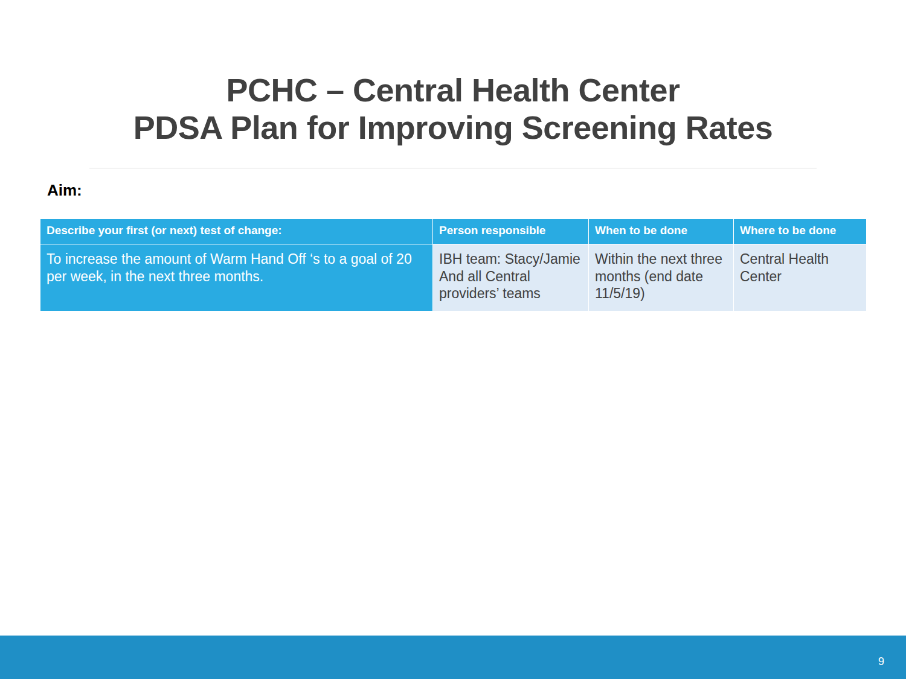PCHC – Central Health Center
PDSA Plan for Improving Screening Rates
Aim:
| Describe your first (or next) test of change: | Person responsible | When to be done | Where to be done |
| --- | --- | --- | --- |
| To increase the amount of Warm Hand Off ‘s to a goal of 20 per week, in the next three months. | IBH team: Stacy/Jamie And all Central providers’ teams | Within the next three months (end date 11/5/19) | Central Health Center |
9